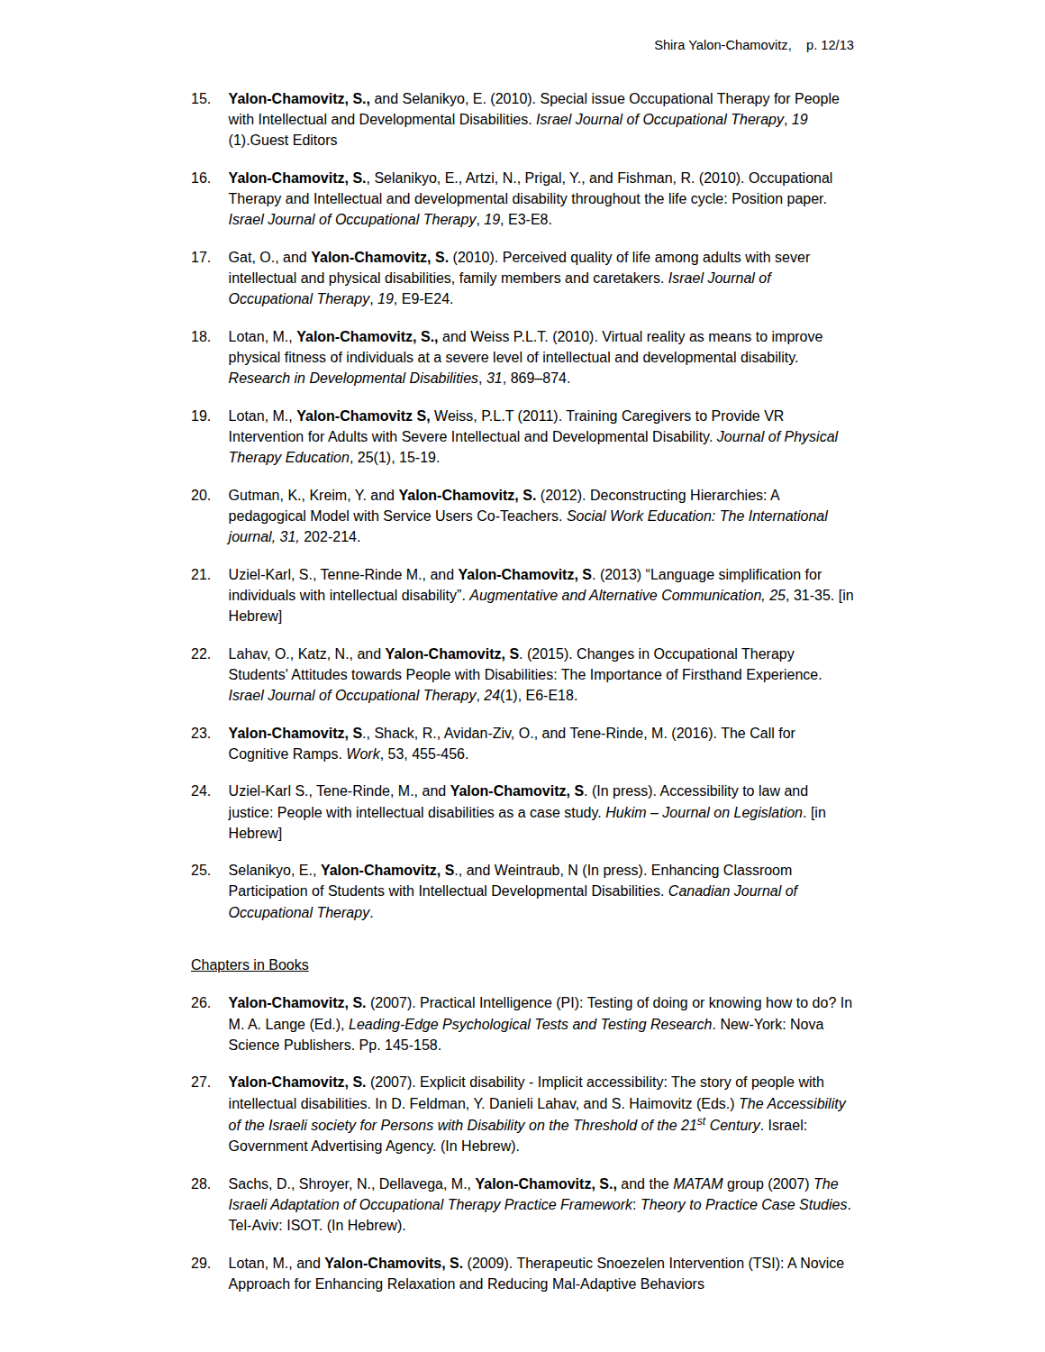Shira Yalon-Chamovitz, p. 12/13
15. Yalon-Chamovitz, S., and Selanikyo, E. (2010). Special issue Occupational Therapy for People with Intellectual and Developmental Disabilities. Israel Journal of Occupational Therapy, 19 (1).Guest Editors
16. Yalon-Chamovitz, S., Selanikyo, E., Artzi, N., Prigal, Y., and Fishman, R. (2010). Occupational Therapy and Intellectual and developmental disability throughout the life cycle: Position paper. Israel Journal of Occupational Therapy, 19, E3-E8.
17. Gat, O., and Yalon-Chamovitz, S. (2010). Perceived quality of life among adults with sever intellectual and physical disabilities, family members and caretakers. Israel Journal of Occupational Therapy, 19, E9-E24.
18. Lotan, M., Yalon-Chamovitz, S., and Weiss P.L.T. (2010). Virtual reality as means to improve physical fitness of individuals at a severe level of intellectual and developmental disability. Research in Developmental Disabilities, 31, 869–874.
19. Lotan, M., Yalon-Chamovitz S, Weiss, P.L.T (2011). Training Caregivers to Provide VR Intervention for Adults with Severe Intellectual and Developmental Disability. Journal of Physical Therapy Education, 25(1), 15-19.
20. Gutman, K., Kreim, Y. and Yalon-Chamovitz, S. (2012). Deconstructing Hierarchies: A pedagogical Model with Service Users Co-Teachers. Social Work Education: The International journal, 31, 202-214.
21. Uziel-Karl, S., Tenne-Rinde M., and Yalon-Chamovitz, S. (2013) “Language simplification for individuals with intellectual disability”. Augmentative and Alternative Communication, 25, 31-35. [in Hebrew]
22. Lahav, O., Katz, N., and Yalon-Chamovitz, S. (2015). Changes in Occupational Therapy Students' Attitudes towards People with Disabilities: The Importance of Firsthand Experience. Israel Journal of Occupational Therapy, 24(1), E6-E18.
23. Yalon-Chamovitz, S., Shack, R., Avidan-Ziv, O., and Tene-Rinde, M. (2016). The Call for Cognitive Ramps. Work, 53, 455-456.
24. Uziel-Karl S., Tene-Rinde, M., and Yalon-Chamovitz, S. (In press). Accessibility to law and justice: People with intellectual disabilities as a case study. Hukim – Journal on Legislation. [in Hebrew]
25. Selanikyo, E., Yalon-Chamovitz, S., and Weintraub, N (In press). Enhancing Classroom Participation of Students with Intellectual Developmental Disabilities. Canadian Journal of Occupational Therapy.
Chapters in Books
26. Yalon-Chamovitz, S. (2007). Practical Intelligence (PI): Testing of doing or knowing how to do? In M. A. Lange (Ed.), Leading-Edge Psychological Tests and Testing Research. New-York: Nova Science Publishers. Pp. 145-158.
27. Yalon-Chamovitz, S. (2007). Explicit disability - Implicit accessibility: The story of people with intellectual disabilities. In D. Feldman, Y. Danieli Lahav, and S. Haimovitz (Eds.) The Accessibility of the Israeli society for Persons with Disability on the Threshold of the 21st Century. Israel: Government Advertising Agency. (In Hebrew).
28. Sachs, D., Shroyer, N., Dellavega, M., Yalon-Chamovitz, S., and the MATAM group (2007) The Israeli Adaptation of Occupational Therapy Practice Framework: Theory to Practice Case Studies. Tel-Aviv: ISOT. (In Hebrew).
29. Lotan, M., and Yalon-Chamovits, S. (2009). Therapeutic Snoezelen Intervention (TSI): A Novice Approach for Enhancing Relaxation and Reducing Mal-Adaptive Behaviors